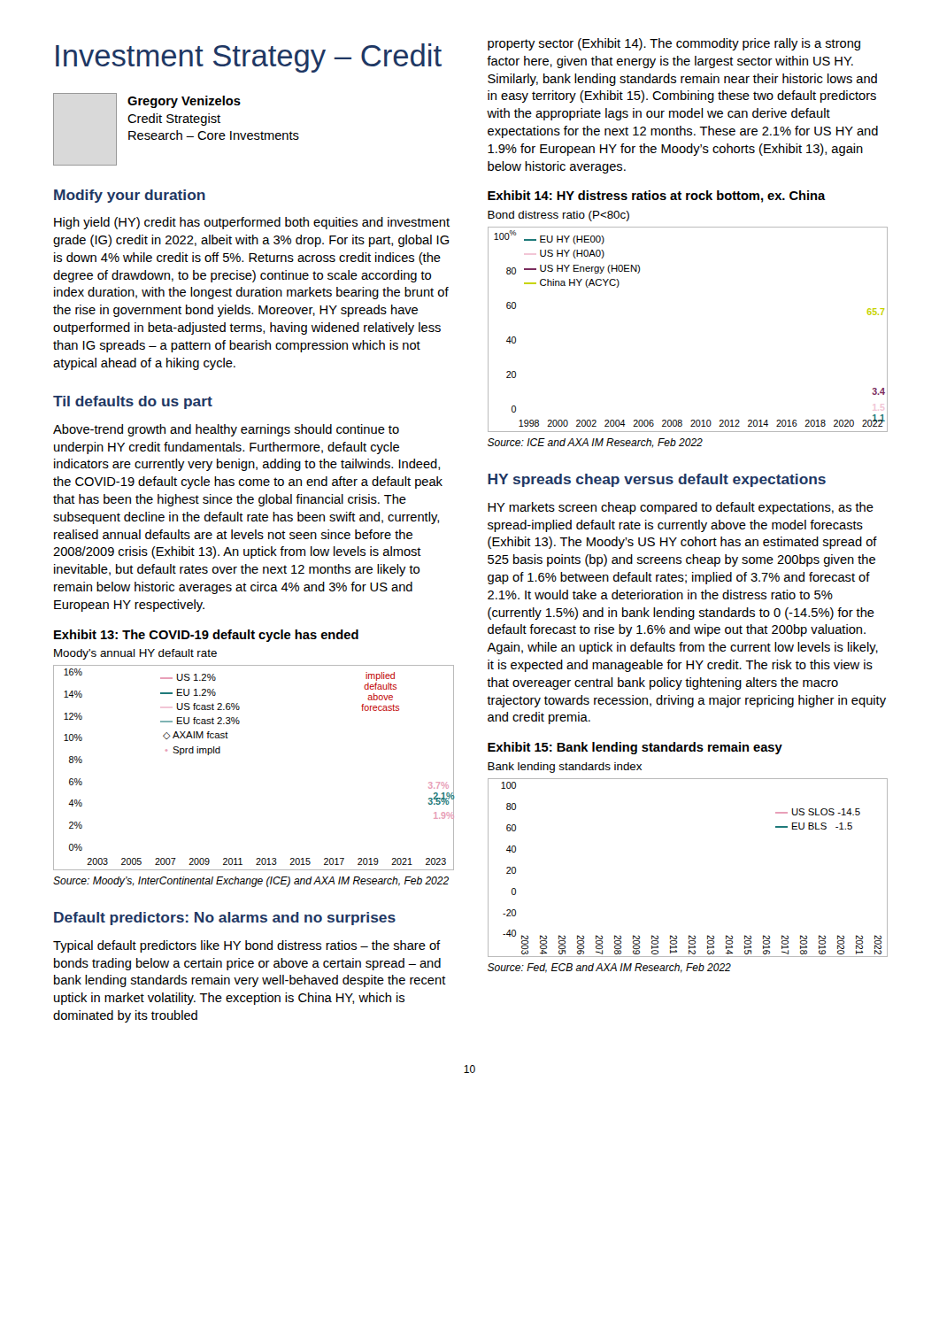Investment Strategy – Credit
Gregory Venizelos Credit Strategist
Research – Core Investments
Modify your duration
High yield (HY) credit has outperformed both equities and investment grade (IG) credit in 2022, albeit with a 3% drop. For its part, global IG is down 4% while credit is off 5%. Returns across credit indices (the degree of drawdown, to be precise) continue to scale according to index duration, with the longest duration markets bearing the brunt of the rise in government bond yields. Moreover, HY spreads have outperformed in beta-adjusted terms, having widened relatively less than IG spreads – a pattern of bearish compression which is not atypical ahead of a hiking cycle.
Til defaults do us part
Above-trend growth and healthy earnings should continue to underpin HY credit fundamentals. Furthermore, default cycle indicators are currently very benign, adding to the tailwinds. Indeed, the COVID-19 default cycle has come to an end after a default peak that has been the highest since the global financial crisis. The subsequent decline in the default rate has been swift and, currently, realised annual defaults are at levels not seen since before the 2008/2009 crisis (Exhibit 13). An uptick from low levels is almost inevitable, but default rates over the next 12 months are likely to remain below historic averages at circa 4% and 3% for US and European HY respectively.
Exhibit 13: The COVID-19 default cycle has ended
Moody's annual HY default rate
16% 14% 12% 10% 8% 6% 4% 2% 0%
US 1.2%
EU 1.2%
US fcast 2.6%
EU fcast 2.3%
◇AXAIM fcast
•Sprd impld
implied
defaults
above
forecasts
3.7%
3.5%
2.1%
1.9%
20032005200720092011201320152017201920212023
Source: Moody’s, InterContinental Exchange (ICE) and AXA IM Research, Feb 2022
Default predictors: No alarms and no surprises
Typical default predictors like HY bond distress ratios – the share of bonds trading below a certain price or above a certain spread – and bank lending standards remain very well-behaved despite the recent uptick in market volatility. The exception is China HY, which is dominated by its troubled
property sector (Exhibit 14). The commodity price rally is a strong factor here, given that energy is the largest sector within US HY. Similarly, bank lending standards remain near their historic lows and in easy territory (Exhibit 15). Combining these two default predictors with the appropriate lags in our model we can derive default expectations for the next 12 months. These are 2.1% for US HY and 1.9% for European HY for the Moody’s cohorts (Exhibit 13), again below historic averages.
Exhibit 14: HY distress ratios at rock bottom, ex. China
Bond distress ratio (P<80c)
100% 806040200
EU HY (HE00)
US HY (H0A0)
US HY Energy (H0EN)
China HY (ACYC)
65.7
3.4
1.5
1.1
1998200020022004200620082010201220142016201820202022
Source: ICE and AXA IM Research, Feb 2022
HY spreads cheap versus default expectations
HY markets screen cheap compared to default expectations, as the spread-implied default rate is currently above the model forecasts (Exhibit 13). The Moody’s US HY cohort has an estimated spread of 525 basis points (bp) and screens cheap by some 200bps given the gap of 1.6% between default rates; implied of 3.7% and forecast of 2.1%. It would take a deterioration in the distress ratio to 5% (currently 1.5%) and in bank lending standards to 0 (-14.5%) for the default forecast to rise by 1.6% and wipe out that 200bp valuation. Again, while an uptick in defaults from the current low levels is likely, it is expected and manageable for HY credit. The risk to this view is that overeager central bank policy tightening alters the macro trajectory towards recession, driving a major repricing higher in equity and credit premia.
Exhibit 15: Bank lending standards remain easy
Bank lending standards index
100806040200-20-40
US SLOS -14.5
EU BLS -1.5
20032004200520062007200820092010201120122013201420152016201720182019202020212022
Source: Fed, ECB and AXA IM Research, Feb 2022
10